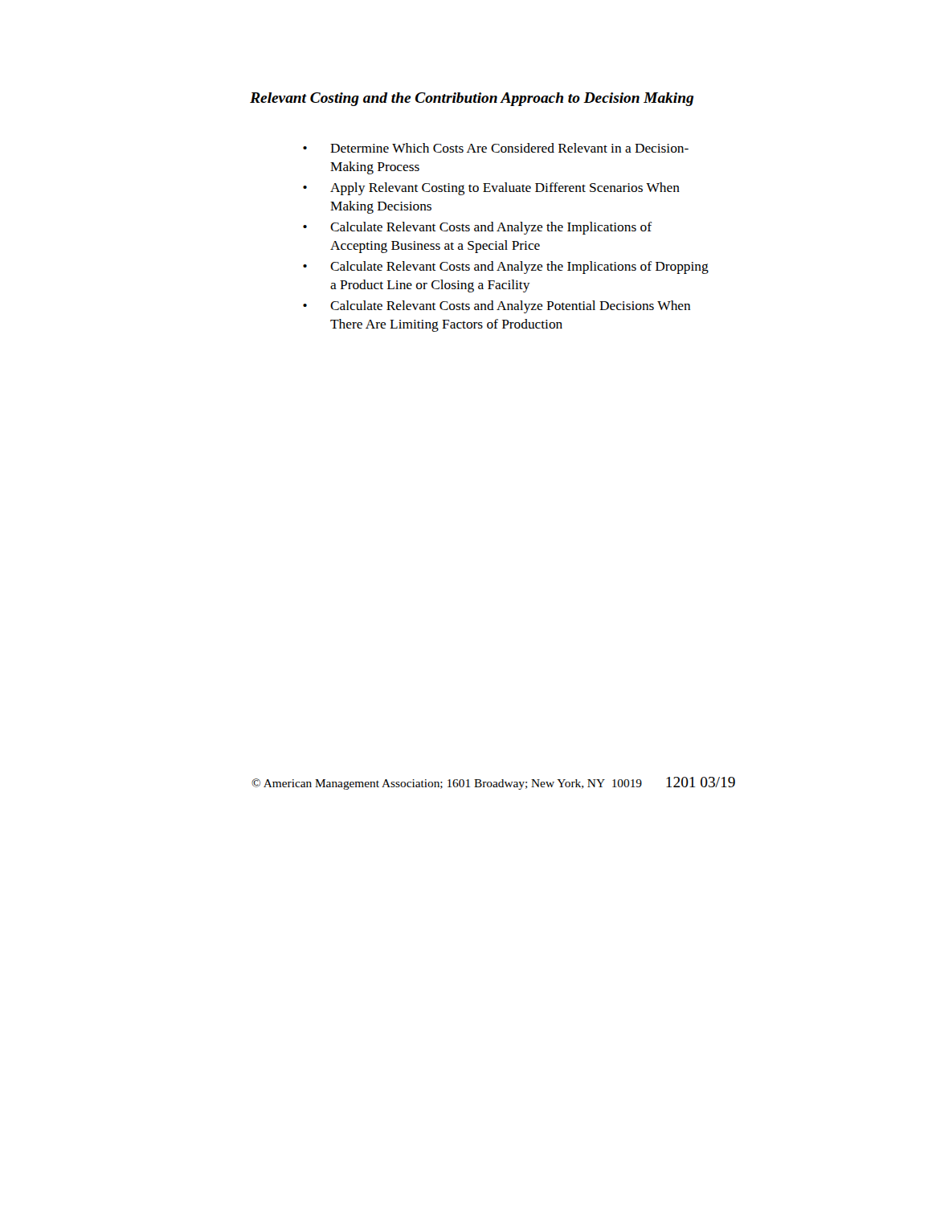Relevant Costing and the Contribution Approach to Decision Making
Determine Which Costs Are Considered Relevant in a Decision-Making Process
Apply Relevant Costing to Evaluate Different Scenarios When Making Decisions
Calculate Relevant Costs and Analyze the Implications of Accepting Business at a Special Price
Calculate Relevant Costs and Analyze the Implications of Dropping a Product Line or Closing a Facility
Calculate Relevant Costs and Analyze Potential Decisions When There Are Limiting Factors of Production
© American Management Association; 1601 Broadway; New York, NY 10019 1201 03/19